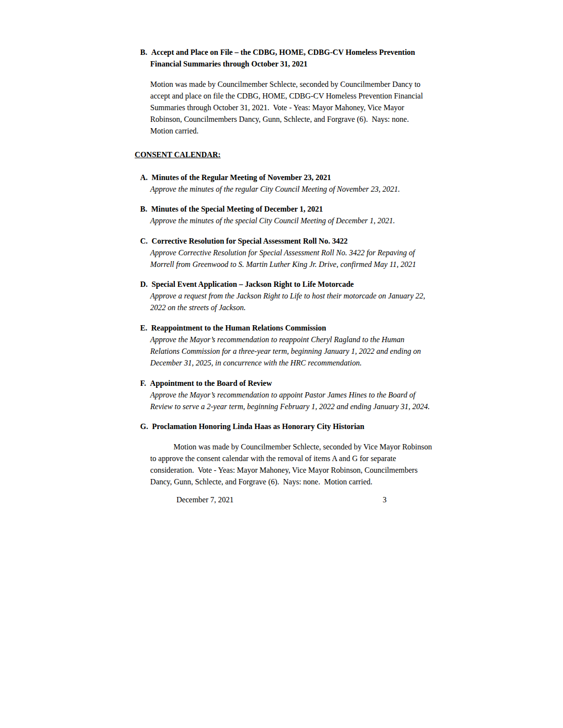B. Accept and Place on File – the CDBG, HOME, CDBG-CV Homeless Prevention Financial Summaries through October 31, 2021
Motion was made by Councilmember Schlecte, seconded by Councilmember Dancy to accept and place on file the CDBG, HOME, CDBG-CV Homeless Prevention Financial Summaries through October 31, 2021. Vote - Yeas: Mayor Mahoney, Vice Mayor Robinson, Councilmembers Dancy, Gunn, Schlecte, and Forgrave (6). Nays: none. Motion carried.
CONSENT CALENDAR:
A. Minutes of the Regular Meeting of November 23, 2021
Approve the minutes of the regular City Council Meeting of November 23, 2021.
B. Minutes of the Special Meeting of December 1, 2021
Approve the minutes of the special City Council Meeting of December 1, 2021.
C. Corrective Resolution for Special Assessment Roll No. 3422
Approve Corrective Resolution for Special Assessment Roll No. 3422 for Repaving of Morrell from Greenwood to S. Martin Luther King Jr. Drive, confirmed May 11, 2021
D. Special Event Application – Jackson Right to Life Motorcade
Approve a request from the Jackson Right to Life to host their motorcade on January 22, 2022 on the streets of Jackson.
E. Reappointment to the Human Relations Commission
Approve the Mayor’s recommendation to reappoint Cheryl Ragland to the Human Relations Commission for a three-year term, beginning January 1, 2022 and ending on December 31, 2025, in concurrence with the HRC recommendation.
F. Appointment to the Board of Review
Approve the Mayor’s recommendation to appoint Pastor James Hines to the Board of Review to serve a 2-year term, beginning February 1, 2022 and ending January 31, 2024.
G. Proclamation Honoring Linda Haas as Honorary City Historian
Motion was made by Councilmember Schlecte, seconded by Vice Mayor Robinson to approve the consent calendar with the removal of items A and G for separate consideration. Vote - Yeas: Mayor Mahoney, Vice Mayor Robinson, Councilmembers Dancy, Gunn, Schlecte, and Forgrave (6). Nays: none. Motion carried.
December 7, 2021 3